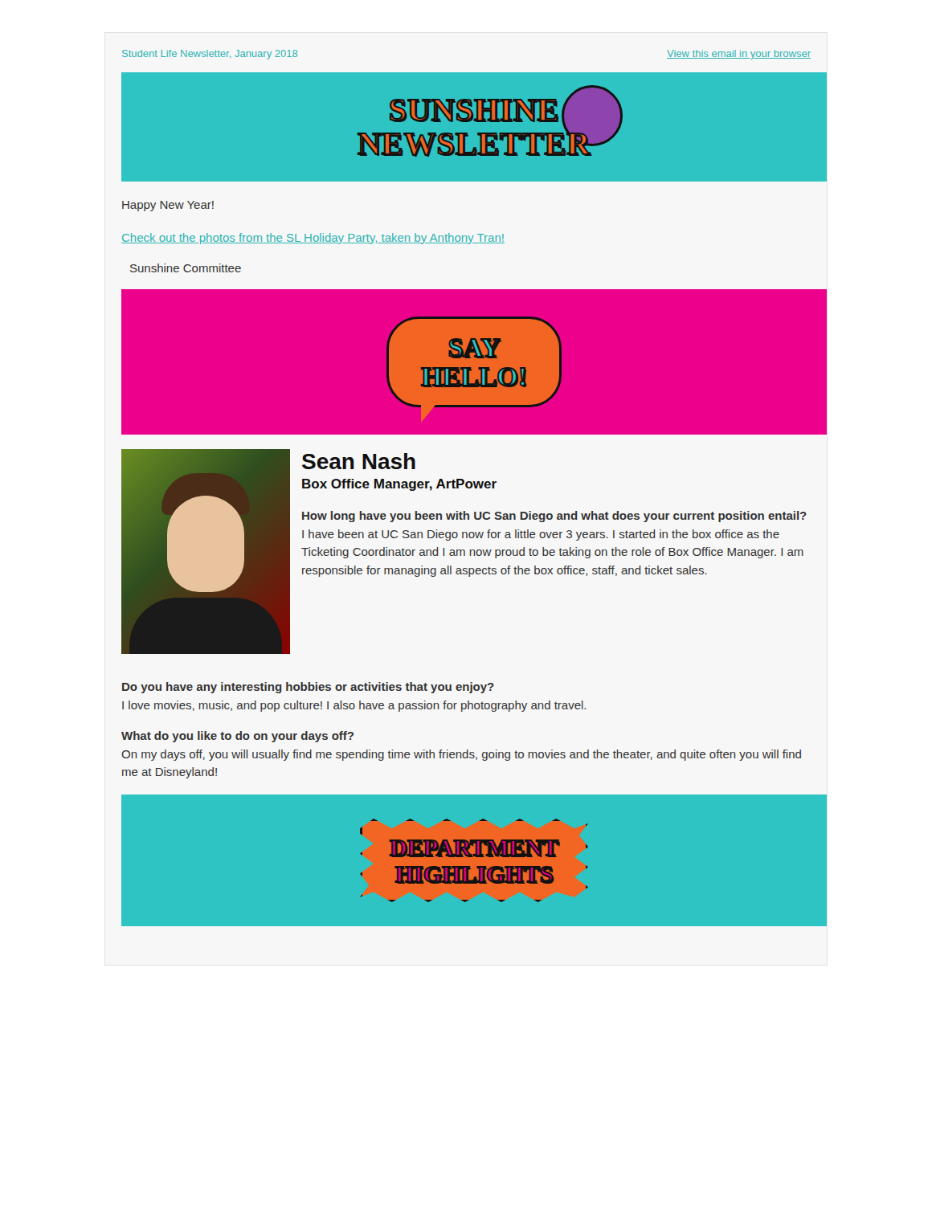Student Life Newsletter, January 2018 View this email in your browser
SUNSHINE
NEWSLETTER
Happy New Year!
Check out the photos from the SL Holiday Party, taken by Anthony Tran!
Sunshine Committee
SAY
HELLO!
Sean Nash
Box Office Manager, ArtPower
How long have you been with UC San Diego and what does your current position entail? I have been at UC San Diego now for a little over 3 years. I started in the box office as the Ticketing Coordinator and I am now proud to be taking on the role of Box Office Manager. I am responsible for managing all aspects of the box office, staff, and ticket sales.
Do you have any interesting hobbies or activities that you enjoy? I love movies, music, and pop culture! I also have a passion for photography and travel.
What do you like to do on your days off? On my days off, you will usually find me spending time with friends, going to movies and the theater, and quite often you will find me at Disneyland!
DEPARTMENT
HIGHLIGHTS